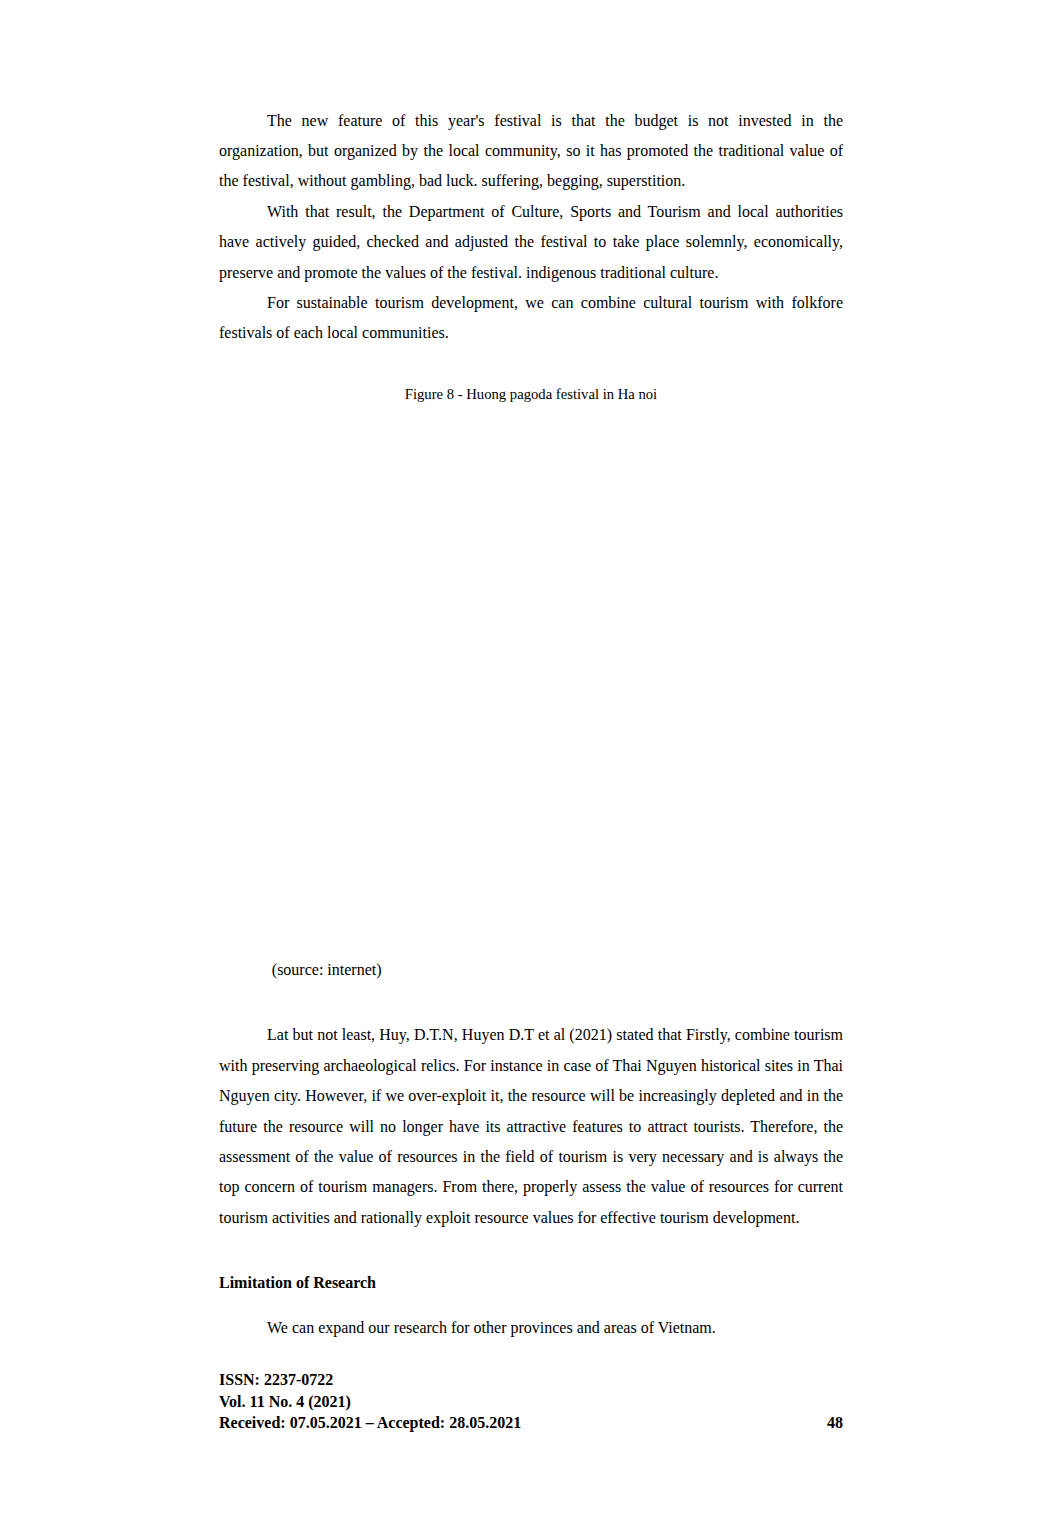The new feature of this year's festival is that the budget is not invested in the organization, but organized by the local community, so it has promoted the traditional value of the festival, without gambling, bad luck. suffering, begging, superstition.
With that result, the Department of Culture, Sports and Tourism and local authorities have actively guided, checked and adjusted the festival to take place solemnly, economically, preserve and promote the values of the festival. indigenous traditional culture.
For sustainable tourism development, we can combine cultural tourism with folkfore festivals of each local communities.
Figure 8 - Huong pagoda festival in Ha noi
(source: internet)
Lat but not least, Huy, D.T.N, Huyen D.T et al (2021) stated that Firstly, combine tourism with preserving archaeological relics. For instance in case of Thai Nguyen historical sites in Thai Nguyen city. However, if we over-exploit it, the resource will be increasingly depleted and in the future the resource will no longer have its attractive features to attract tourists. Therefore, the assessment of the value of resources in the field of tourism is very necessary and is always the top concern of tourism managers. From there, properly assess the value of resources for current tourism activities and rationally exploit resource values for effective tourism development.
Limitation of Research
We can expand our research for other provinces and areas of Vietnam.
ISSN: 2237-0722
Vol. 11 No. 4 (2021)
Received: 07.05.2021 – Accepted: 28.05.2021
48